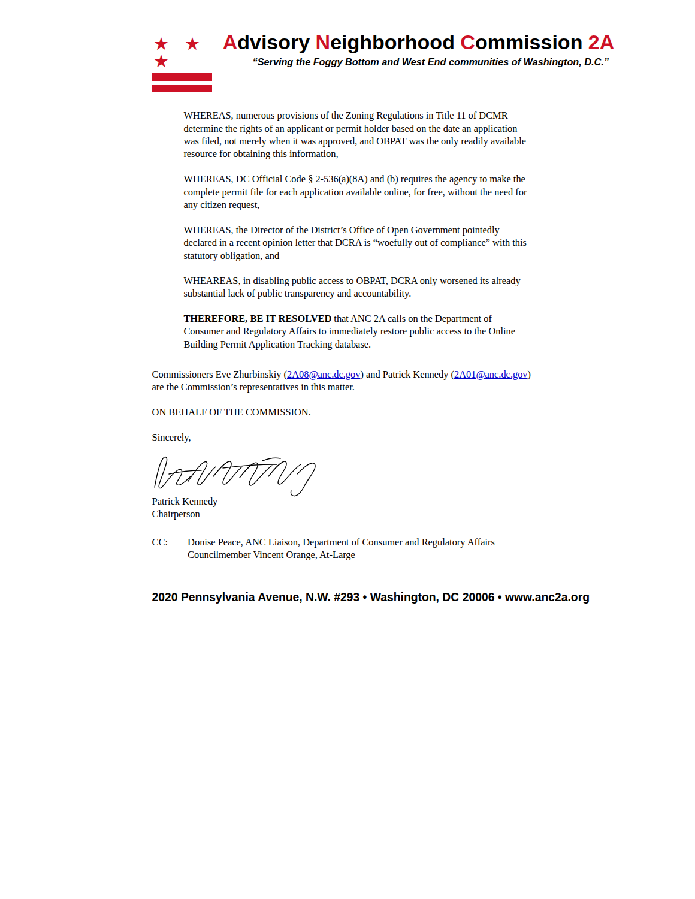★ ★ ★
Advisory Neighborhood Commission 2A
“Serving the Foggy Bottom and West End communities of Washington, D.C.”
WHEREAS, numerous provisions of the Zoning Regulations in Title 11 of DCMR determine the rights of an applicant or permit holder based on the date an application was filed, not merely when it was approved, and OBPAT was the only readily available resource for obtaining this information,
WHEREAS, DC Official Code § 2-536(a)(8A) and (b) requires the agency to make the complete permit file for each application available online, for free, without the need for any citizen request,
WHEREAS, the Director of the District’s Office of Open Government pointedly declared in a recent opinion letter that DCRA is “woefully out of compliance” with this statutory obligation, and
WHEAREAS, in disabling public access to OBPAT, DCRA only worsened its already substantial lack of public transparency and accountability.
THEREFORE, BE IT RESOLVED that ANC 2A calls on the Department of Consumer and Regulatory Affairs to immediately restore public access to the Online Building Permit Application Tracking database.
Commissioners Eve Zhurbinskiy (2A08@anc.dc.gov) and Patrick Kennedy (2A01@anc.dc.gov) are the Commission’s representatives in this matter.
ON BEHALF OF THE COMMISSION.
Sincerely,
Patrick Kennedy
Chairperson
| CC: | Donise Peace, ANC Liaison, Department of Consumer and Regulatory Affairs Councilmember Vincent Orange, At-Large |
2020 Pennsylvania Avenue, N.W. #293 • Washington, DC 20006 • www.anc2a.org